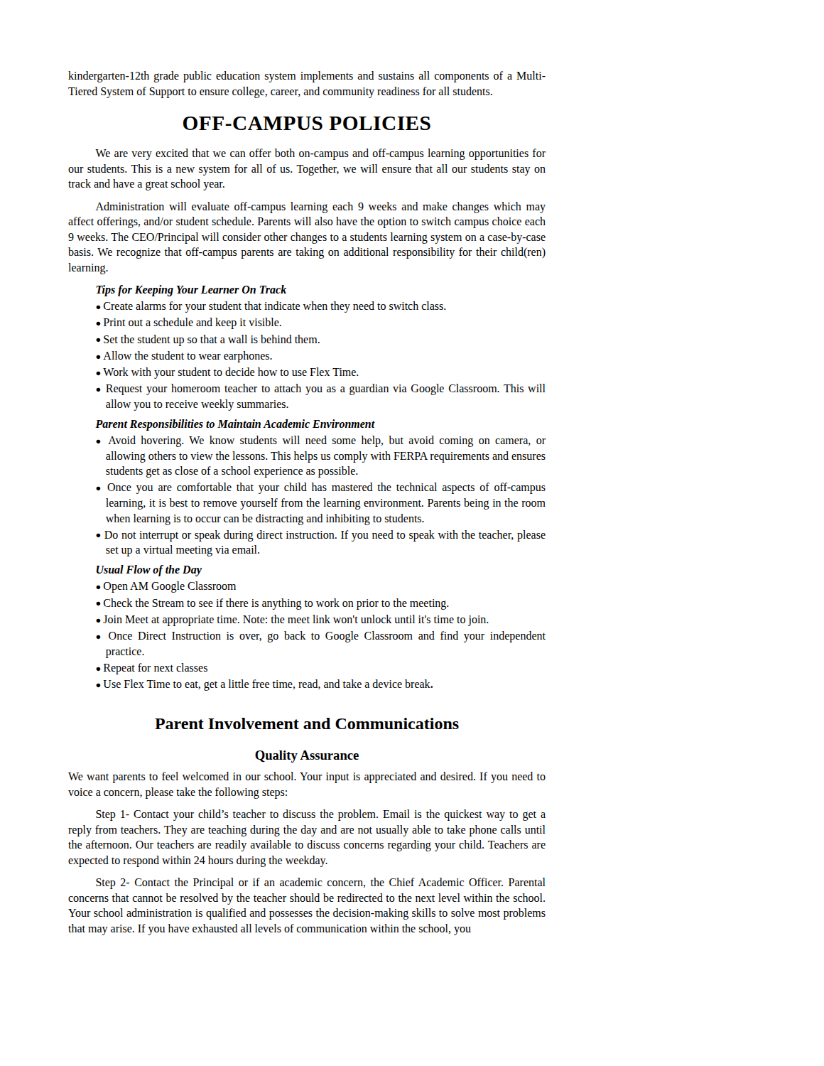kindergarten-12th grade public education system implements and sustains all components of a Multi-Tiered System of Support to ensure college, career, and community readiness for all students.
OFF-CAMPUS POLICIES
We are very excited that we can offer both on-campus and off-campus learning opportunities for our students. This is a new system for all of us. Together, we will ensure that all our students stay on track and have a great school year.
Administration will evaluate off-campus learning each 9 weeks and make changes which may affect offerings, and/or student schedule. Parents will also have the option to switch campus choice each 9 weeks. The CEO/Principal will consider other changes to a students learning system on a case-by-case basis. We recognize that off-campus parents are taking on additional responsibility for their child(ren) learning.
Tips for Keeping Your Learner On Track
Create alarms for your student that indicate when they need to switch class.
Print out a schedule and keep it visible.
Set the student up so that a wall is behind them.
Allow the student to wear earphones.
Work with your student to decide how to use Flex Time.
Request your homeroom teacher to attach you as a guardian via Google Classroom. This will allow you to receive weekly summaries.
Parent Responsibilities to Maintain Academic Environment
Avoid hovering. We know students will need some help, but avoid coming on camera, or allowing others to view the lessons. This helps us comply with FERPA requirements and ensures students get as close of a school experience as possible.
Once you are comfortable that your child has mastered the technical aspects of off-campus learning, it is best to remove yourself from the learning environment. Parents being in the room when learning is to occur can be distracting and inhibiting to students.
Do not interrupt or speak during direct instruction. If you need to speak with the teacher, please set up a virtual meeting via email.
Usual Flow of the Day
Open AM Google Classroom
Check the Stream to see if there is anything to work on prior to the meeting.
Join Meet at appropriate time. Note: the meet link won't unlock until it's time to join.
Once Direct Instruction is over, go back to Google Classroom and find your independent practice.
Repeat for next classes
Use Flex Time to eat, get a little free time, read, and take a device break.
Parent Involvement and Communications
Quality Assurance
We want parents to feel welcomed in our school. Your input is appreciated and desired. If you need to voice a concern, please take the following steps:
Step 1- Contact your child’s teacher to discuss the problem. Email is the quickest way to get a reply from teachers. They are teaching during the day and are not usually able to take phone calls until the afternoon. Our teachers are readily available to discuss concerns regarding your child. Teachers are expected to respond within 24 hours during the weekday.
Step 2- Contact the Principal or if an academic concern, the Chief Academic Officer. Parental concerns that cannot be resolved by the teacher should be redirected to the next level within the school. Your school administration is qualified and possesses the decision-making skills to solve most problems that may arise. If you have exhausted all levels of communication within the school, you